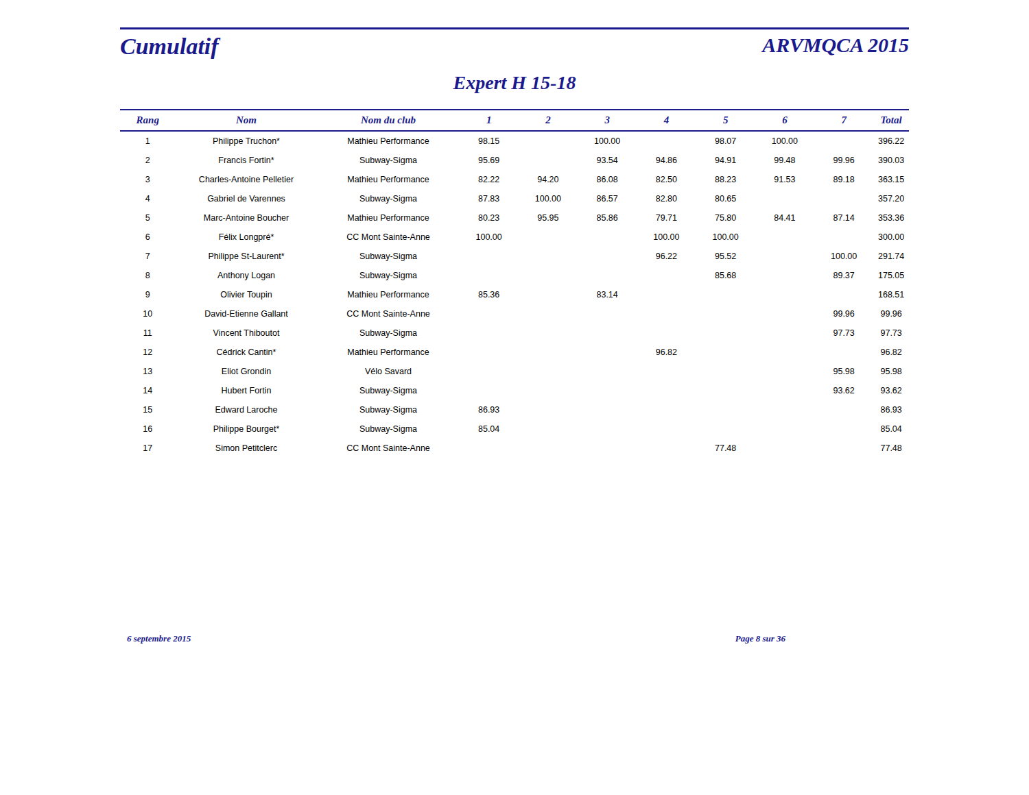Cumulatif
ARVMQCA 2015
Expert H 15-18
| Rang | Nom | Nom du club | 1 | 2 | 3 | 4 | 5 | 6 | 7 | Total |
| --- | --- | --- | --- | --- | --- | --- | --- | --- | --- | --- |
| 1 | Philippe Truchon* | Mathieu Performance | 98.15 | | 100.00 | | 98.07 | 100.00 | | 396.22 |
| 2 | Francis Fortin* | Subway-Sigma | 95.69 | | 93.54 | 94.86 | 94.91 | 99.48 | 99.96 | 390.03 |
| 3 | Charles-Antoine Pelletier | Mathieu Performance | 82.22 | 94.20 | 86.08 | 82.50 | 88.23 | 91.53 | 89.18 | 363.15 |
| 4 | Gabriel de Varennes | Subway-Sigma | 87.83 | 100.00 | 86.57 | 82.80 | 80.65 | | | 357.20 |
| 5 | Marc-Antoine Boucher | Mathieu Performance | 80.23 | 95.95 | 85.86 | 79.71 | 75.80 | 84.41 | 87.14 | 353.36 |
| 6 | Félix Longpré* | CC Mont Sainte-Anne | 100.00 | | | 100.00 | 100.00 | | | 300.00 |
| 7 | Philippe St-Laurent* | Subway-Sigma | | | | 96.22 | 95.52 | | 100.00 | 291.74 |
| 8 | Anthony Logan | Subway-Sigma | | | | | 85.68 | | 89.37 | 175.05 |
| 9 | Olivier Toupin | Mathieu Performance | 85.36 | | 83.14 | | | | | 168.51 |
| 10 | David-Etienne Gallant | CC Mont Sainte-Anne | | | | | | | 99.96 | 99.96 |
| 11 | Vincent Thiboutot | Subway-Sigma | | | | | | | 97.73 | 97.73 |
| 12 | Cédrick Cantin* | Mathieu Performance | | | | 96.82 | | | | 96.82 |
| 13 | Eliot Grondin | Vélo Savard | | | | | | | 95.98 | 95.98 |
| 14 | Hubert Fortin | Subway-Sigma | | | | | | | 93.62 | 93.62 |
| 15 | Edward Laroche | Subway-Sigma | 86.93 | | | | | | | 86.93 |
| 16 | Philippe Bourget* | Subway-Sigma | 85.04 | | | | | | | 85.04 |
| 17 | Simon Petitclerc | CC Mont Sainte-Anne | | | | | 77.48 | | | 77.48 |
6 septembre 2015
Page 8 sur 36